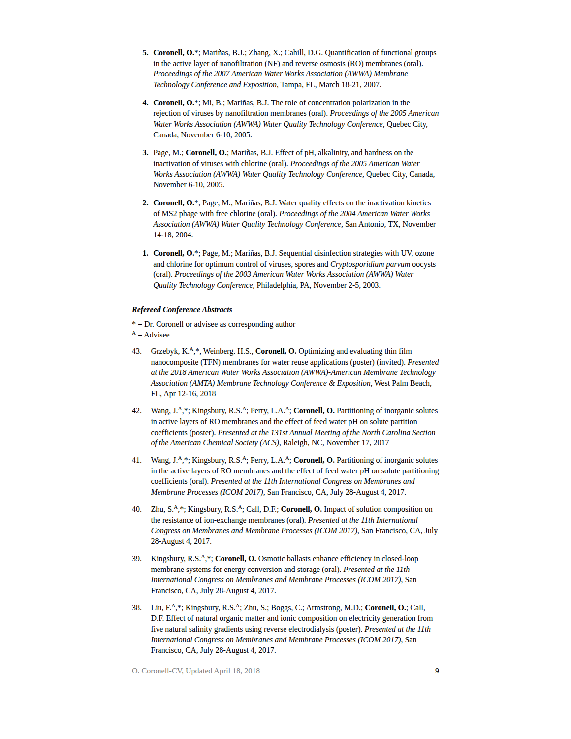5. Coronell, O.*; Mariñas, B.J.; Zhang, X.; Cahill, D.G. Quantification of functional groups in the active layer of nanofiltration (NF) and reverse osmosis (RO) membranes (oral). Proceedings of the 2007 American Water Works Association (AWWA) Membrane Technology Conference and Exposition, Tampa, FL, March 18-21, 2007.
4. Coronell, O.*; Mi, B.; Mariñas, B.J. The role of concentration polarization in the rejection of viruses by nanofiltration membranes (oral). Proceedings of the 2005 American Water Works Association (AWWA) Water Quality Technology Conference, Quebec City, Canada, November 6-10, 2005.
3. Page, M.; Coronell, O.; Mariñas, B.J. Effect of pH, alkalinity, and hardness on the inactivation of viruses with chlorine (oral). Proceedings of the 2005 American Water Works Association (AWWA) Water Quality Technology Conference, Quebec City, Canada, November 6-10, 2005.
2. Coronell, O.*; Page, M.; Mariñas, B.J. Water quality effects on the inactivation kinetics of MS2 phage with free chlorine (oral). Proceedings of the 2004 American Water Works Association (AWWA) Water Quality Technology Conference, San Antonio, TX, November 14-18, 2004.
1. Coronell, O.*; Page, M.; Mariñas, B.J. Sequential disinfection strategies with UV, ozone and chlorine for optimum control of viruses, spores and Cryptosporidium parvum oocysts (oral). Proceedings of the 2003 American Water Works Association (AWWA) Water Quality Technology Conference, Philadelphia, PA, November 2-5, 2003.
Refereed Conference Abstracts
* = Dr. Coronell or advisee as corresponding author
A = Advisee
43. Grzebyk, K.A,*, Weinberg. H.S., Coronell, O. Optimizing and evaluating thin film nanocomposite (TFN) membranes for water reuse applications (poster) (invited). Presented at the 2018 American Water Works Association (AWWA)-American Membrane Technology Association (AMTA) Membrane Technology Conference & Exposition, West Palm Beach, FL, Apr 12-16, 2018
42. Wang, J.A,*; Kingsbury, R.S.A; Perry, L.A.A; Coronell, O. Partitioning of inorganic solutes in active layers of RO membranes and the effect of feed water pH on solute partition coefficients (poster). Presented at the 131st Annual Meeting of the North Carolina Section of the American Chemical Society (ACS), Raleigh, NC, November 17, 2017
41. Wang, J.A,*; Kingsbury, R.S.A; Perry, L.A.A; Coronell, O. Partitioning of inorganic solutes in the active layers of RO membranes and the effect of feed water pH on solute partitioning coefficients (oral). Presented at the 11th International Congress on Membranes and Membrane Processes (ICOM 2017), San Francisco, CA, July 28-August 4, 2017.
40. Zhu, S.A,*; Kingsbury, R.S.A; Call, D.F.; Coronell, O. Impact of solution composition on the resistance of ion-exchange membranes (oral). Presented at the 11th International Congress on Membranes and Membrane Processes (ICOM 2017), San Francisco, CA, July 28-August 4, 2017.
39. Kingsbury, R.S.A,*; Coronell, O. Osmotic ballasts enhance efficiency in closed-loop membrane systems for energy conversion and storage (oral). Presented at the 11th International Congress on Membranes and Membrane Processes (ICOM 2017), San Francisco, CA, July 28-August 4, 2017.
38. Liu, F.A,*; Kingsbury, R.S.A; Zhu, S.; Boggs, C.; Armstrong, M.D.; Coronell, O.; Call, D.F. Effect of natural organic matter and ionic composition on electricity generation from five natural salinity gradients using reverse electrodialysis (poster). Presented at the 11th International Congress on Membranes and Membrane Processes (ICOM 2017), San Francisco, CA, July 28-August 4, 2017.
O. Coronell-CV, Updated April 18, 2018 9